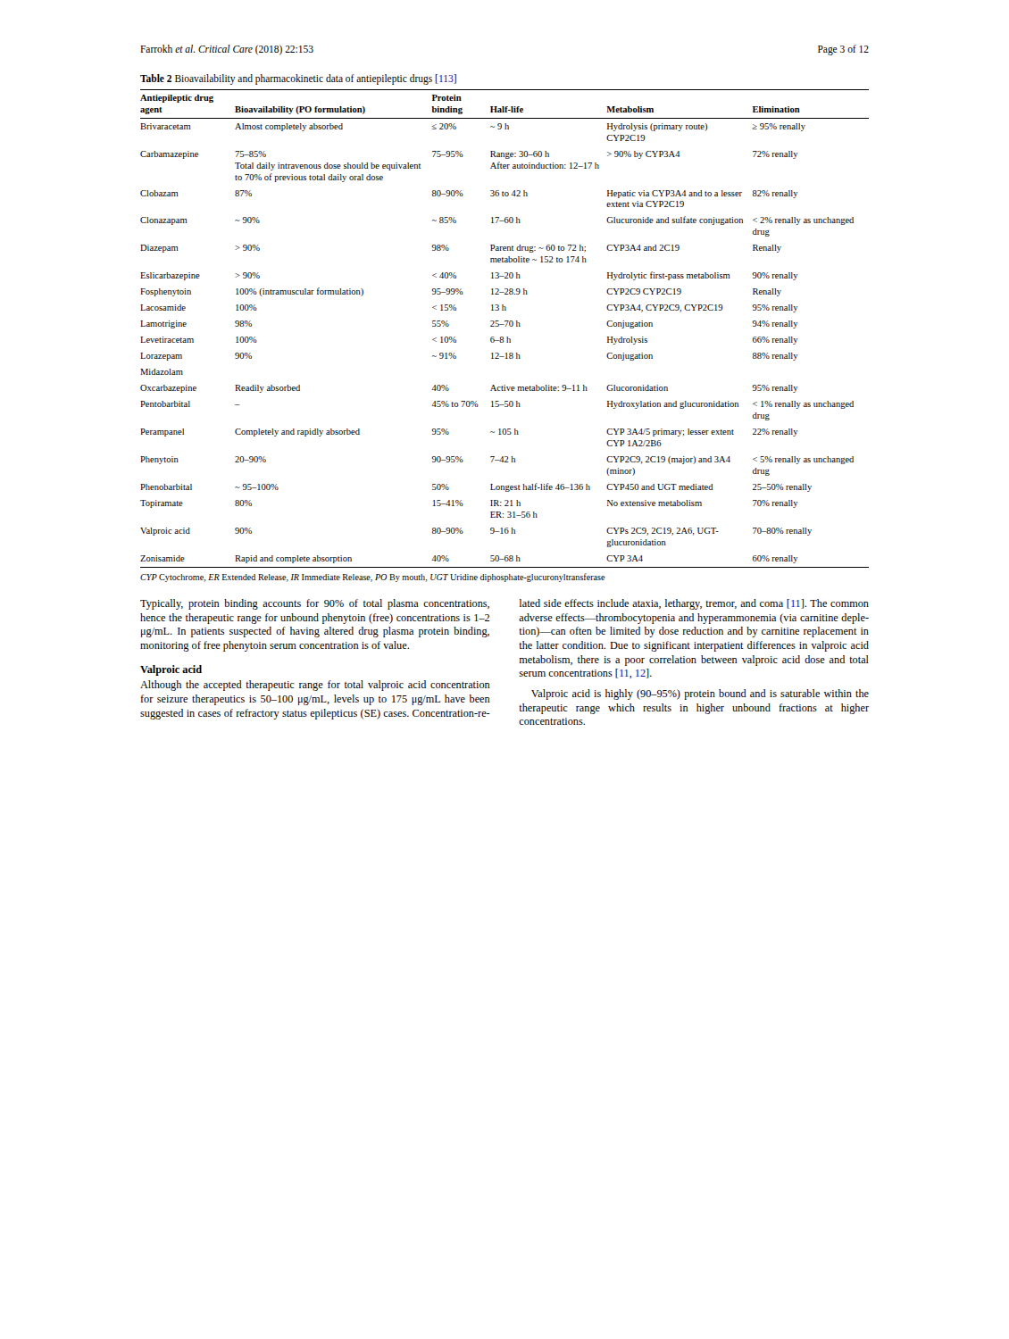Farrokh et al. Critical Care (2018) 22:153
Page 3 of 12
Table 2 Bioavailability and pharmacokinetic data of antiepileptic drugs [113]
| Antiepileptic drug agent | Bioavailability (PO formulation) | Protein binding | Half-life | Metabolism | Elimination |
| --- | --- | --- | --- | --- | --- |
| Brivaracetam | Almost completely absorbed | ≤ 20% | ~ 9 h | Hydrolysis (primary route) CYP2C19 | ≥ 95% renally |
| Carbamazepine | 75–85% Total daily intravenous dose should be equivalent to 70% of previous total daily oral dose | 75–95% | Range: 30–60 h After autoinduction: 12–17 h | > 90% by CYP3A4 | 72% renally |
| Clobazam | 87% | 80–90% | 36 to 42 h | Hepatic via CYP3A4 and to a lesser extent via CYP2C19 | 82% renally |
| Clonazapam | ~ 90% | ~ 85% | 17–60 h | Glucuronide and sulfate conjugation | < 2% renally as unchanged drug |
| Diazepam | > 90% | 98% | Parent drug: ~ 60 to 72 h; metabolite ~ 152 to 174 h | CYP3A4 and 2C19 | Renally |
| Eslicarbazepine | > 90% | < 40% | 13–20 h | Hydrolytic first-pass metabolism | 90% renally |
| Fosphenytoin | 100% (intramuscular formulation) | 95–99% | 12–28.9 h | CYP2C9 CYP2C19 | Renally |
| Lacosamide | 100% | < 15% | 13 h | CYP3A4, CYP2C9, CYP2C19 | 95% renally |
| Lamotrigine | 98% | 55% | 25–70 h | Conjugation | 94% renally |
| Levetiracetam | 100% | < 10% | 6–8 h | Hydrolysis | 66% renally |
| Lorazepam | 90% | ~ 91% | 12–18 h | Conjugation | 88% renally |
| Midazolam | | | | | |
| Oxcarbazepine | Readily absorbed | 40% | Active metabolite: 9–11 h | Glucoronidation | 95% renally |
| Pentobarbital | – | 45% to 70% | 15–50 h | Hydroxylation and glucuronidation | < 1% renally as unchanged drug |
| Perampanel | Completely and rapidly absorbed | 95% | ~ 105 h | CYP 3A4/5 primary; lesser extent CYP 1A2/2B6 | 22% renally |
| Phenytoin | 20–90% | 90–95% | 7–42 h | CYP2C9, 2C19 (major) and 3A4 (minor) | < 5% renally as unchanged drug |
| Phenobarbital | ~ 95–100% | 50% | Longest half-life 46–136 h | CYP450 and UGT mediated | 25–50% renally |
| Topiramate | 80% | 15–41% | IR: 21 h ER: 31–56 h | No extensive metabolism | 70% renally |
| Valproic acid | 90% | 80–90% | 9–16 h | CYPs 2C9, 2C19, 2A6, UGT-glucuronidation | 70–80% renally |
| Zonisamide | Rapid and complete absorption | 40% | 50–68 h | CYP 3A4 | 60% renally |
CYP Cytochrome, ER Extended Release, IR Immediate Release, PO By mouth, UGT Uridine diphosphate-glucuronyltransferase
Typically, protein binding accounts for 90% of total plasma concentrations, hence the therapeutic range for unbound phenytoin (free) concentrations is 1–2 μg/mL. In patients suspected of having altered drug plasma protein binding, monitoring of free phenytoin serum concentration is of value.
Valproic acid
Although the accepted therapeutic range for total valproic acid concentration for seizure therapeutics is 50–100 μg/mL, levels up to 175 μg/mL have been suggested in cases of refractory status epilepticus (SE) cases. Concentration-related side effects include ataxia, lethargy, tremor, and coma [11]. The common adverse effects—thrombocytopenia and hyperammonemia (via carnitine depletion)—can often be limited by dose reduction and by carnitine replacement in the latter condition. Due to significant interpatient differences in valproic acid metabolism, there is a poor correlation between valproic acid dose and total serum concentrations [11, 12].
Valproic acid is highly (90–95%) protein bound and is saturable within the therapeutic range which results in higher unbound fractions at higher concentrations.